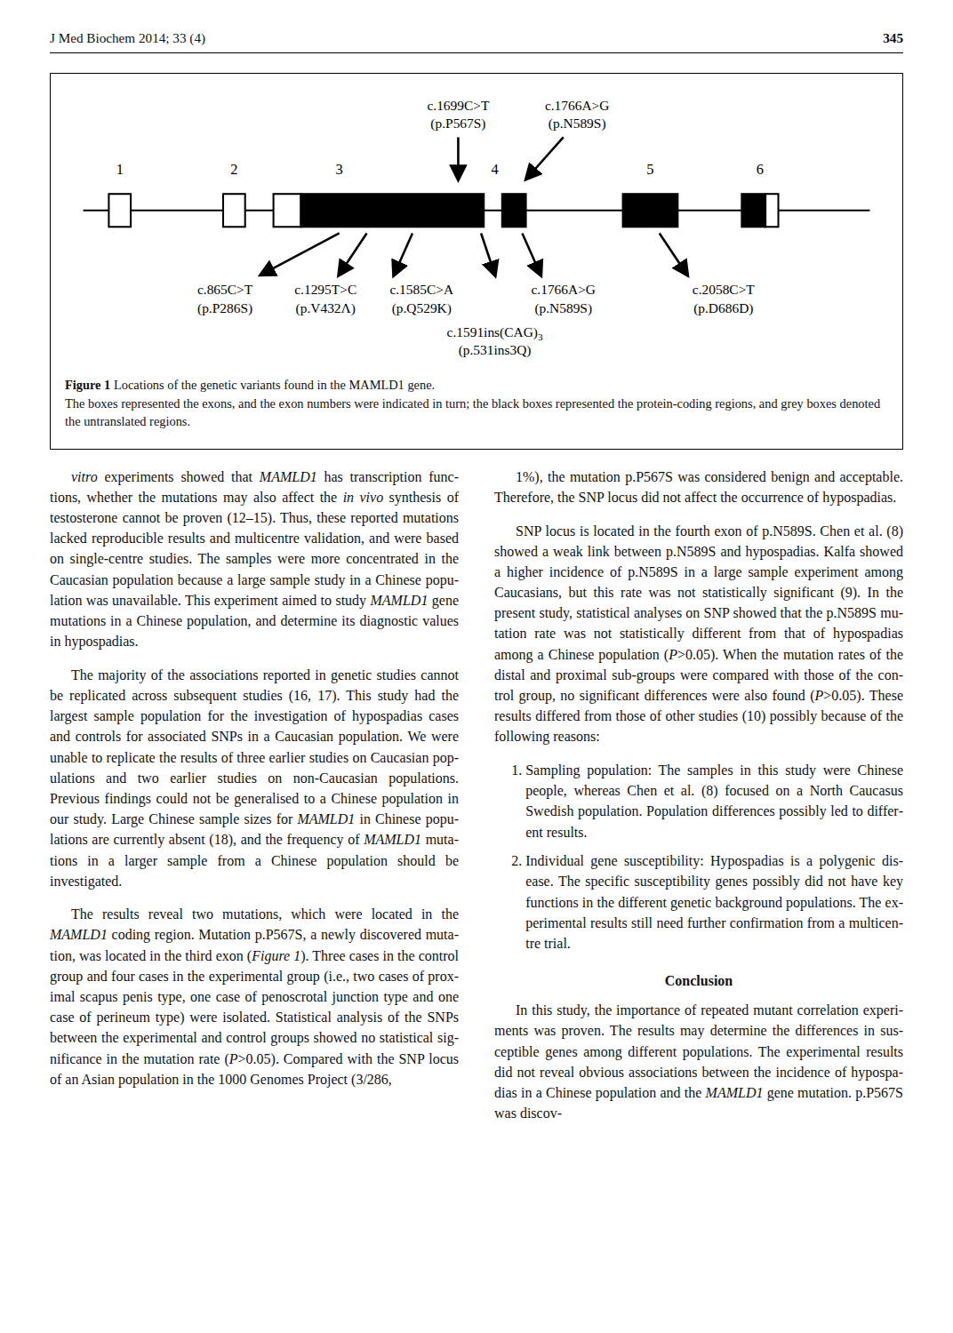J Med Biochem 2014; 33 (4) 345
Schematic of the MAMLD1 gene showing exons 1 to 6 and the locations of genetic variants A horizontal gene line with six boxes representing exons. Arrows above the line point to c.1699C>T (p.P567S) and c.1766A>G (p.N589S). Arrows below the line point to c.865C>T (p.P286S), c.1295T>C (p.V432A), c.1585C>A (p.Q529K), c.1591ins(CAG)3 (p.531ins3Q), c.1766A>G (p.N589S) and c.2058C>T (p.D686D). c.1699C>T (p.P567S) c.1766A>G (p.N589S) 1 2 3 4 5 6 c.865C>T (p.P286S) c.1295T>C (p.V432Λ) c.1585C>A (p.Q529K) c.1766A>G (p.N589S) c.2058C>T (p.D686D) c.1591ins(CAG)3 (p.531ins3Q)
Figure 1 Locations of the genetic variants found in the MAMLD1 gene.
The boxes represented the exons, and the exon numbers were indicated in turn; the black boxes represented the protein-coding regions, and grey boxes denoted the untranslated regions.
vitro experiments showed that MAMLD1 has transcription functions, whether the mutations may also affect the in vivo synthesis of testosterone cannot be proven (12–15). Thus, these reported mutations lacked reproducible results and multicentre validation, and were based on single-centre studies. The samples were more concentrated in the Caucasian population because a large sample study in a Chinese population was unavailable. This experiment aimed to study MAMLD1 gene mutations in a Chinese population, and determine its diagnostic values in hypospadias.
The majority of the associations reported in genetic studies cannot be replicated across subsequent studies (16, 17). This study had the largest sample population for the investigation of hypospadias cases and controls for associated SNPs in a Caucasian population. We were unable to replicate the results of three earlier studies on Caucasian populations and two earlier studies on non-Caucasian populations. Previous findings could not be generalised to a Chinese population in our study. Large Chinese sample sizes for MAMLD1 in Chinese populations are currently absent (18), and the frequency of MAMLD1 mutations in a larger sample from a Chinese population should be investigated.
The results reveal two mutations, which were located in the MAMLD1 coding region. Mutation p.P567S, a newly discovered mutation, was located in the third exon (Figure 1). Three cases in the control group and four cases in the experimental group (i.e., two cases of proximal scapus penis type, one case of penoscrotal junction type and one case of perineum type) were isolated. Statistical analysis of the SNPs between the experimental and control groups showed no statistical significance in the mutation rate (P>0.05). Compared with the SNP locus of an Asian population in the 1000 Genomes Project (3/286,
1%), the mutation p.P567S was considered benign and acceptable. Therefore, the SNP locus did not affect the occurrence of hypospadias.
SNP locus is located in the fourth exon of p.N589S. Chen et al. (8) showed a weak link between p.N589S and hypospadias. Kalfa showed a higher incidence of p.N589S in a large sample experiment among Caucasians, but this rate was not statistically significant (9). In the present study, statistical analyses on SNP showed that the p.N589S mutation rate was not statistically different from that of hypospadias among a Chinese population (P>0.05). When the mutation rates of the distal and proximal sub-groups were compared with those of the control group, no significant differences were also found (P>0.05). These results differed from those of other studies (10) possibly because of the following reasons:
Sampling population: The samples in this study were Chinese people, whereas Chen et al. (8) focused on a North Caucasus Swedish population. Population differences possibly led to different results.
Individual gene susceptibility: Hypospadias is a polygenic disease. The specific susceptibility genes possibly did not have key functions in the different genetic background populations. The experimental results still need further confirmation from a multicentre trial.
Conclusion
In this study, the importance of repeated mutant correlation experiments was proven. The results may determine the differences in susceptible genes among different populations. The experimental results did not reveal obvious associations between the incidence of hypospadias in a Chinese population and the MAMLD1 gene mutation. p.P567S was discov-